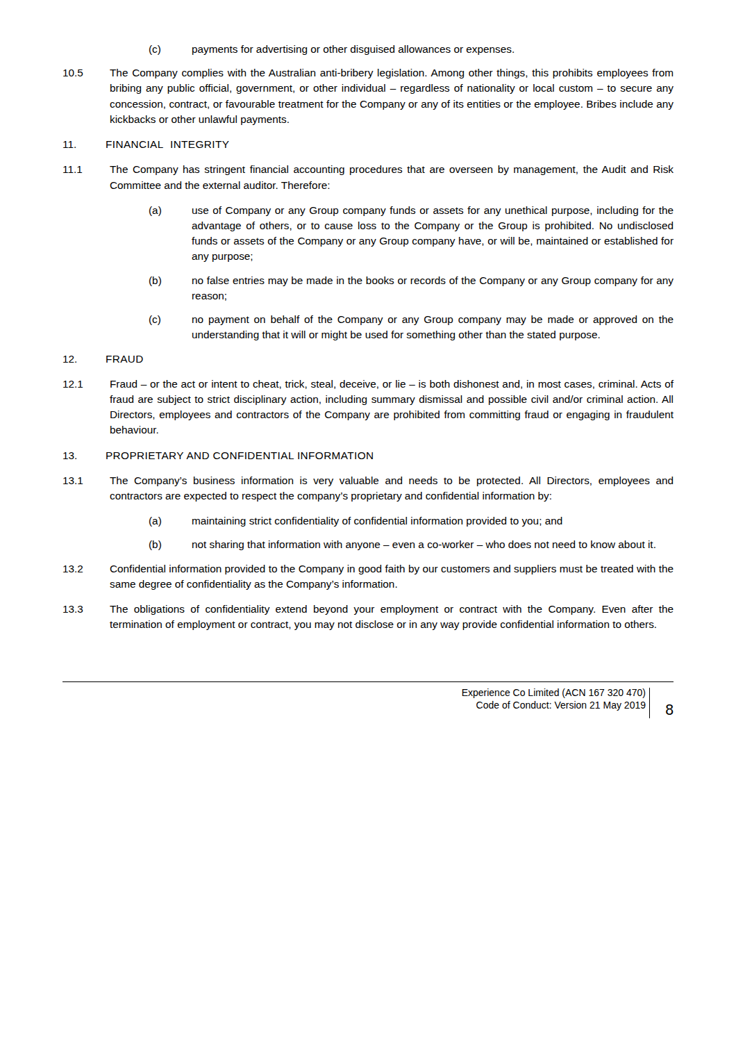(c)
payments for advertising or other disguised allowances or expenses.
10.5
The Company complies with the Australian anti-bribery legislation. Among other things, this prohibits employees from bribing any public official, government, or other individual – regardless of nationality or local custom – to secure any concession, contract, or favourable treatment for the Company or any of its entities or the employee. Bribes include any kickbacks or other unlawful payments.
11.
FINANCIAL INTEGRITY
11.1
The Company has stringent financial accounting procedures that are overseen by management, the Audit and Risk Committee and the external auditor. Therefore:
(a)
use of Company or any Group company funds or assets for any unethical purpose, including for the advantage of others, or to cause loss to the Company or the Group is prohibited. No undisclosed funds or assets of the Company or any Group company have, or will be, maintained or established for any purpose;
(b)
no false entries may be made in the books or records of the Company or any Group company for any reason;
(c)
no payment on behalf of the Company or any Group company may be made or approved on the understanding that it will or might be used for something other than the stated purpose.
12.
FRAUD
12.1
Fraud – or the act or intent to cheat, trick, steal, deceive, or lie – is both dishonest and, in most cases, criminal. Acts of fraud are subject to strict disciplinary action, including summary dismissal and possible civil and/or criminal action. All Directors, employees and contractors of the Company are prohibited from committing fraud or engaging in fraudulent behaviour.
13.
PROPRIETARY AND CONFIDENTIAL INFORMATION
13.1
The Company’s business information is very valuable and needs to be protected. All Directors, employees and contractors are expected to respect the company’s proprietary and confidential information by:
(a)
maintaining strict confidentiality of confidential information provided to you; and
(b)
not sharing that information with anyone – even a co-worker – who does not need to know about it.
13.2
Confidential information provided to the Company in good faith by our customers and suppliers must be treated with the same degree of confidentiality as the Company’s information.
13.3
The obligations of confidentiality extend beyond your employment or contract with the Company. Even after the termination of employment or contract, you may not disclose or in any way provide confidential information to others.
Experience Co Limited (ACN 167 320 470)
Code of Conduct: Version 21 May 2019
8